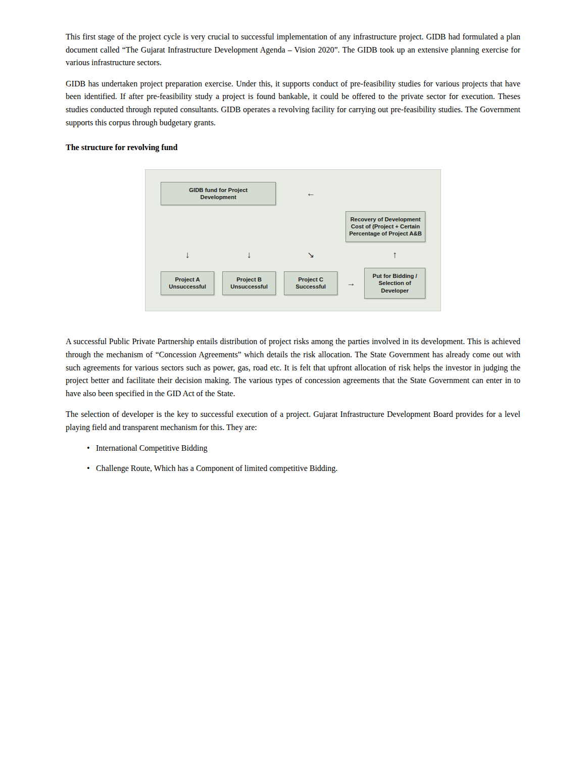This first stage of the project cycle is very crucial to successful implementation of any infrastructure project. GIDB had formulated a plan document called “The Gujarat Infrastructure Development Agenda – Vision 2020”. The GIDB took up an extensive planning exercise for various infrastructure sectors.
GIDB has undertaken project preparation exercise. Under this, it supports conduct of pre-feasibility studies for various projects that have been identified. If after pre-feasibility study a project is found bankable, it could be offered to the private sector for execution. Theses studies conducted through reputed consultants. GIDB operates a revolving facility for carrying out pre-feasibility studies. The Government supports this corpus through budgetary grants.
The structure for revolving fund
| GIDB fund for Project Development | ← | |
| | | Recovery of Development Cost of (Project + Certain Percentage of Project A&B |
| ↓ | ↓ | ↘ | | ↑ |
| Project A Unsuccessful | Project B Unsuccessful | Project C Successful | → | Put for Bidding / Selection of Developer |
A successful Public Private Partnership entails distribution of project risks among the parties involved in its development. This is achieved through the mechanism of “Concession Agreements” which details the risk allocation. The State Government has already come out with such agreements for various sectors such as power, gas, road etc. It is felt that upfront allocation of risk helps the investor in judging the project better and facilitate their decision making. The various types of concession agreements that the State Government can enter in to have also been specified in the GID Act of the State.
The selection of developer is the key to successful execution of a project. Gujarat Infrastructure Development Board provides for a level playing field and transparent mechanism for this. They are:
International Competitive Bidding
Challenge Route, Which has a Component of limited competitive Bidding.